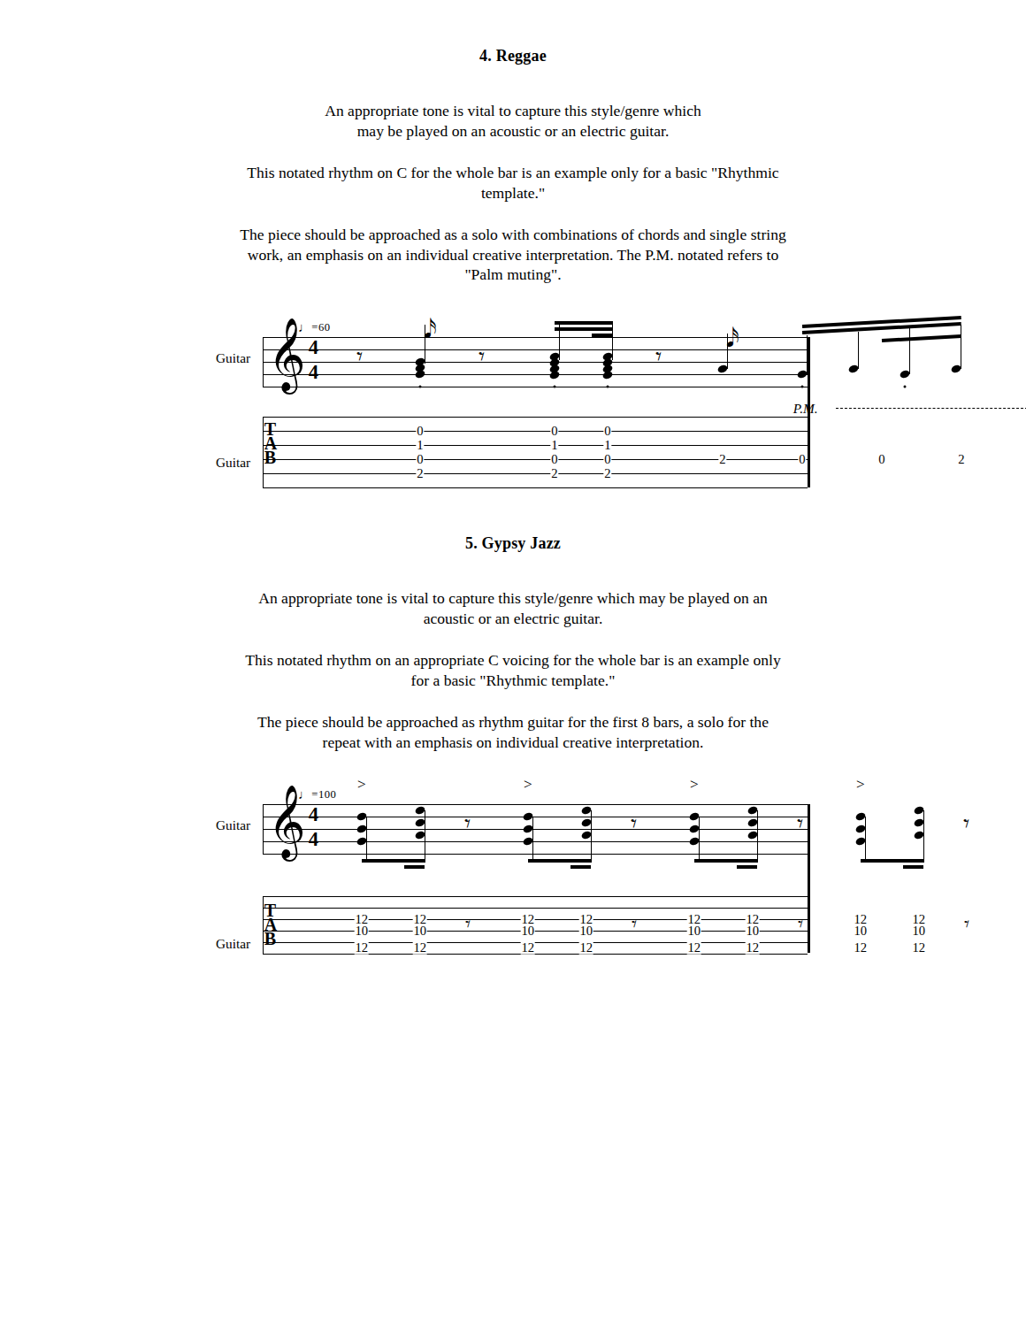4. Reggae
An appropriate tone is vital to capture this style/genre which
may be played on an acoustic or an electric guitar.
This notated rhythm on C for the whole bar is an example only for a basic "Rhythmic template."
The piece should be approached as a solo with combinations of chords and single string work, an emphasis on an individual creative interpretation. The P.M. notated refers to "Palm muting".
♩=60
Guitar Guitar
𝄞
44
𝄾
𝅘𝅥𝅯
𝄾
𝄾
𝅘𝅥𝅯
P.M.
TAB
0
1
0
2
0
1
0
2
0
1
0
2
2
0
0
2
5. Gypsy Jazz
An appropriate tone is vital to capture this style/genre which may be played on an acoustic or an electric guitar.
This notated rhythm on an appropriate C voicing for the whole bar is an example only for a basic "Rhythmic template."
The piece should be approached as rhythm guitar for the first 8 bars, a solo for the repeat with an emphasis on individual creative interpretation.
♩=100
Guitar Guitar
𝄞
44
>
𝄾
>
𝄾
>
𝄾
>
𝄾
TAB
12
10
12
12
10
12
𝄾
12
10
12
12
10
12
𝄾
12
10
12
12
10
12
𝄾
12
10
12
12
10
12
𝄾